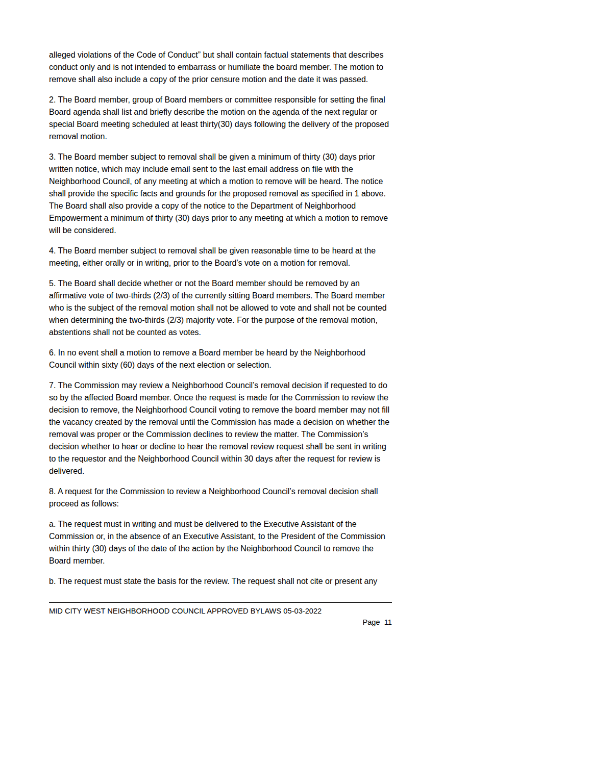alleged violations of the Code of Conduct” but shall contain factual statements that describes conduct only and is not intended to embarrass or humiliate the board member. The motion to remove shall also include a copy of the prior censure motion and the date it was passed.
2. The Board member, group of Board members or committee responsible for setting the final Board agenda shall list and briefly describe the motion on the agenda of the next regular or special Board meeting scheduled at least thirty(30) days following the delivery of the proposed removal motion.
3. The Board member subject to removal shall be given a minimum of thirty (30) days prior written notice, which may include email sent to the last email address on file with the Neighborhood Council, of any meeting at which a motion to remove will be heard. The notice shall provide the specific facts and grounds for the proposed removal as specified in 1 above. The Board shall also provide a copy of the notice to the Department of Neighborhood Empowerment a minimum of thirty (30) days prior to any meeting at which a motion to remove will be considered.
4. The Board member subject to removal shall be given reasonable time to be heard at the meeting, either orally or in writing, prior to the Board’s vote on a motion for removal.
5. The Board shall decide whether or not the Board member should be removed by an affirmative vote of two-thirds (2/3) of the currently sitting Board members. The Board member who is the subject of the removal motion shall not be allowed to vote and shall not be counted when determining the two-thirds (2/3) majority vote. For the purpose of the removal motion, abstentions shall not be counted as votes.
6. In no event shall a motion to remove a Board member be heard by the Neighborhood Council within sixty (60) days of the next election or selection.
7. The Commission may review a Neighborhood Council’s removal decision if requested to do so by the affected Board member. Once the request is made for the Commission to review the decision to remove, the Neighborhood Council voting to remove the board member may not fill the vacancy created by the removal until the Commission has made a decision on whether the removal was proper or the Commission declines to review the matter. The Commission’s decision whether to hear or decline to hear the removal review request shall be sent in writing to the requestor and the Neighborhood Council within 30 days after the request for review is delivered.
8. A request for the Commission to review a Neighborhood Council’s removal decision shall proceed as follows:
a. The request must in writing and must be delivered to the Executive Assistant of the Commission or, in the absence of an Executive Assistant, to the President of the Commission within thirty (30) days of the date of the action by the Neighborhood Council to remove the Board member.
b. The request must state the basis for the review. The request shall not cite or present any
MID CITY WEST NEIGHBORHOOD COUNCIL APPROVED BYLAWS 05-03-2022
Page 11